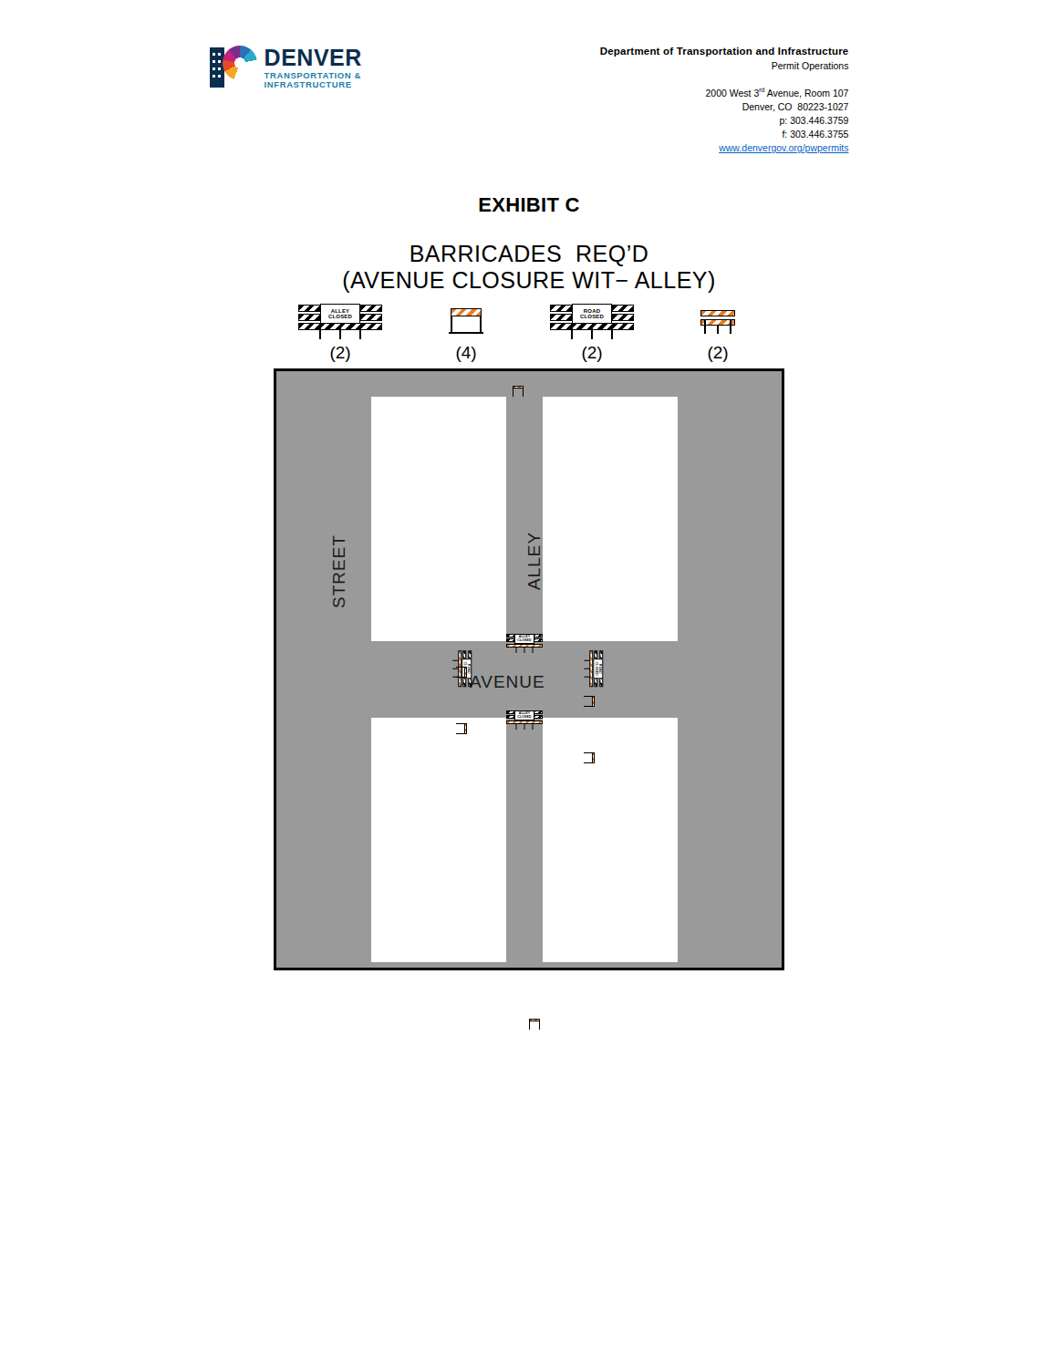DENVER
TRANSPORTATION &
INFRASTRUCTURE
Department of Transportation and Infrastructure
Permit Operations
2000 West 3rd Avenue, Room 107
Denver, CO 80223-1027
p: 303.446.3759
f: 303.446.3755
www.denvergov.org/pwpermits
EXHIBIT C
BARRICADES REQ’D (AVENUE CLOSURE WIT− ALLEY)
ALLEY
CLOSED
(2)
(4)
ROAD
CLOSED
(2)
(2)
STREET
ALLEY
AVENUE
ALLEY
CLOSED
ALLEY
CLOSED
ROAD
CLOSED
ROAD
CLOSED